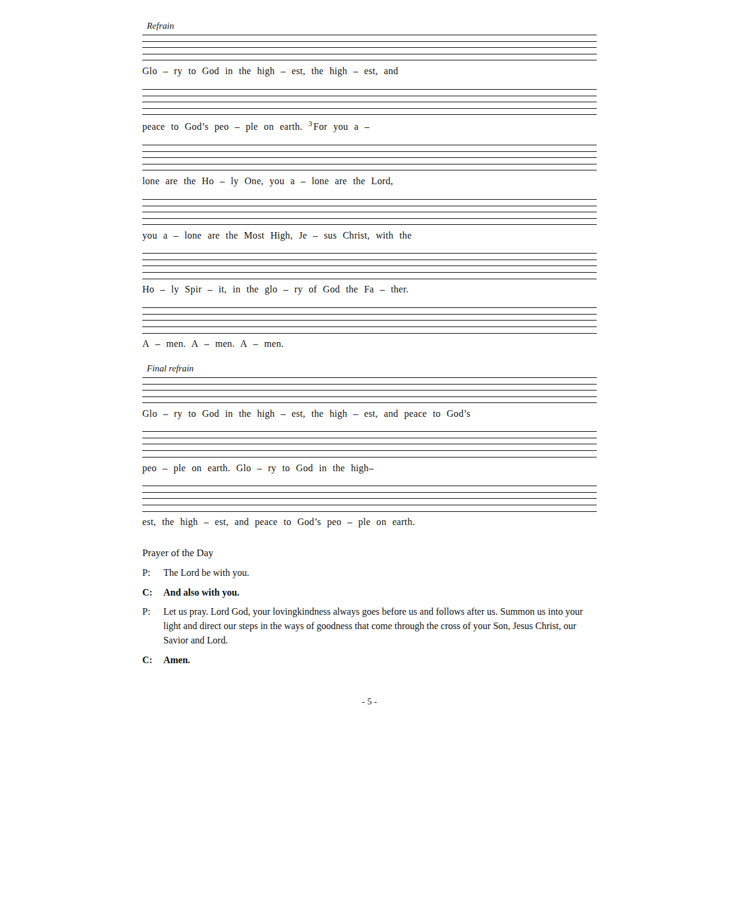Refrain
Glo – ry to God in the high – est, the high – est, and
peace to God’s peo – ple on earth. 3 For you a –
lone are the Ho – ly One, you a – lone are the Lord,
you a – lone are the Most High, Je – sus Christ, with the
Ho – ly Spir – it, in the glo – ry of God the Fa – ther.
A – men. A – men. A – men.
Final refrain
Glo – ry to God in the high – est, the high – est, and peace to God’s
peo – ple on earth. Glo – ry to God in the high–
est, the high – est, and peace to God’s peo – ple on earth.
Prayer of the Day
P:
The Lord be with you.
C:
And also with you.
P:
Let us pray. Lord God, your lovingkindness always goes before us and follows after us. Summon us into your light and direct our steps in the ways of goodness that come through the cross of your Son, Jesus Christ, our Savior and Lord.
C:
Amen.
- 5 -